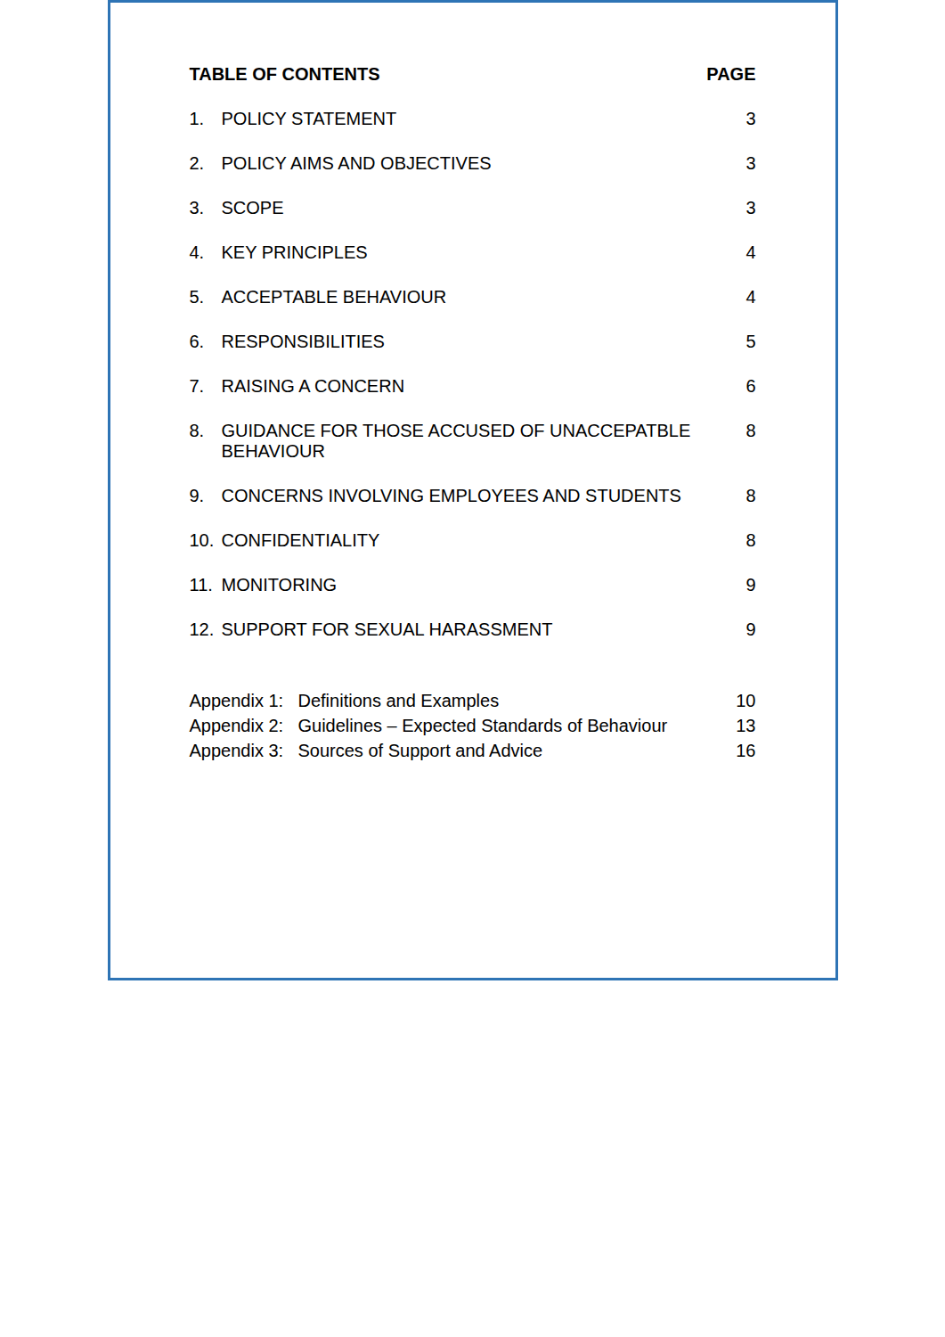| TABLE OF CONTENTS | PAGE |
| --- | --- |
| 1. | POLICY STATEMENT | 3 |
| 2. | POLICY AIMS AND OBJECTIVES | 3 |
| 3. | SCOPE | 3 |
| 4. | KEY PRINCIPLES | 4 |
| 5. | ACCEPTABLE BEHAVIOUR | 4 |
| 6. | RESPONSIBILITIES | 5 |
| 7. | RAISING A CONCERN | 6 |
| 8. | GUIDANCE FOR THOSE ACCUSED OF UNACCEPATBLE BEHAVIOUR | 8 |
| 9. | CONCERNS INVOLVING EMPLOYEES AND STUDENTS | 8 |
| 10. | CONFIDENTIALITY | 8 |
| 11. | MONITORING | 9 |
| 12. | SUPPORT FOR SEXUAL HARASSMENT | 9 |
| Appendix 1: | Definitions and Examples | 10 |
| Appendix 2: | Guidelines – Expected Standards of Behaviour | 13 |
| Appendix 3: | Sources of Support and Advice | 16 |